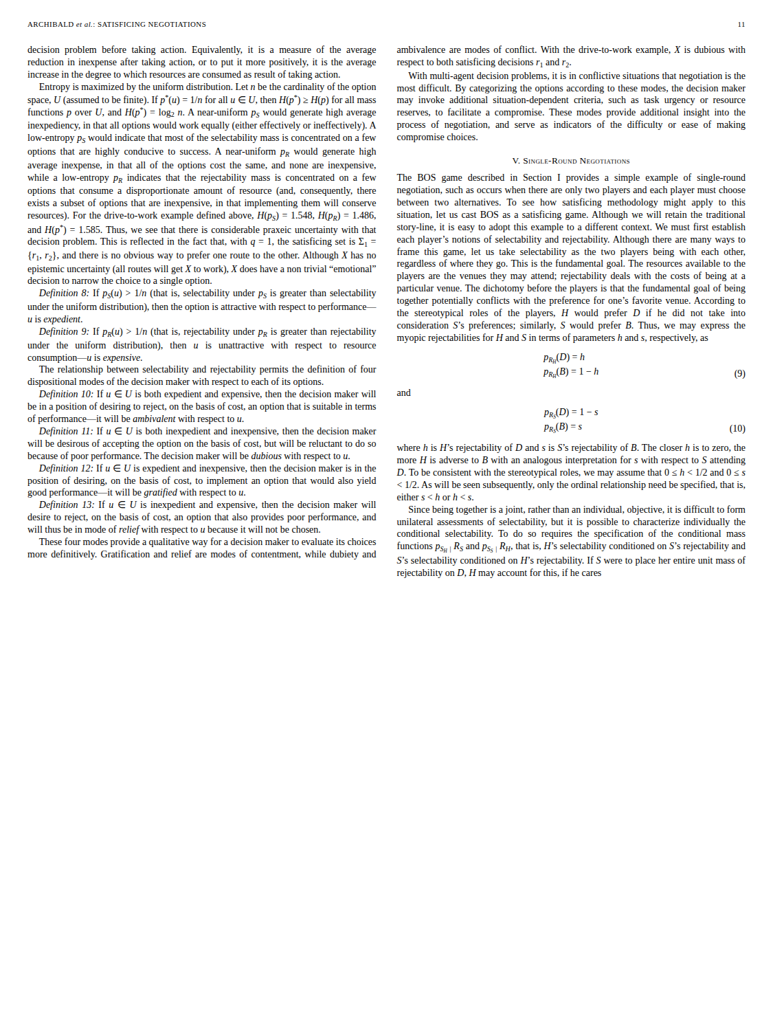ARCHIBALD et al.: SATISFICING NEGOTIATIONS
11
decision problem before taking action. Equivalently, it is a measure of the average reduction in inexpense after taking action, or to put it more positively, it is the average increase in the degree to which resources are consumed as result of taking action.
Entropy is maximized by the uniform distribution. Let n be the cardinality of the option space, U (assumed to be finite). If p*(u) = 1/n for all u ∈ U, then H(p*) ≥ H(p) for all mass functions p over U, and H(p*) = log2 n. A near-uniform pS would generate high average inexpediency, in that all options would work equally (either effectively or ineffectively). A low-entropy pS would indicate that most of the selectability mass is concentrated on a few options that are highly conducive to success. A near-uniform pR would generate high average inexpense, in that all of the options cost the same, and none are inexpensive, while a low-entropy pR indicates that the rejectability mass is concentrated on a few options that consume a disproportionate amount of resource (and, consequently, there exists a subset of options that are inexpensive, in that implementing them will conserve resources). For the drive-to-work example defined above, H(pS) = 1.548, H(pR) = 1.486, and H(p*) = 1.585. Thus, we see that there is considerable praxeic uncertainty with that decision problem. This is reflected in the fact that, with q = 1, the satisficing set is Σ1 = {r1, r2}, and there is no obvious way to prefer one route to the other. Although X has no epistemic uncertainty (all routes will get X to work), X does have a non trivial “emotional” decision to narrow the choice to a single option.
Definition 8: If pS(u) > 1/n (that is, selectability under pS is greater than selectability under the uniform distribution), then the option is attractive with respect to performance—u is expedient.
Definition 9: If pR(u) > 1/n (that is, rejectability under pR is greater than rejectability under the uniform distribution), then u is unattractive with respect to resource consumption—u is expensive.
The relationship between selectability and rejectability permits the definition of four dispositional modes of the decision maker with respect to each of its options.
Definition 10: If u ∈ U is both expedient and expensive, then the decision maker will be in a position of desiring to reject, on the basis of cost, an option that is suitable in terms of performance—it will be ambivalent with respect to u.
Definition 11: If u ∈ U is both inexpedient and inexpensive, then the decision maker will be desirous of accepting the option on the basis of cost, but will be reluctant to do so because of poor performance. The decision maker will be dubious with respect to u.
Definition 12: If u ∈ U is expedient and inexpensive, then the decision maker is in the position of desiring, on the basis of cost, to implement an option that would also yield good performance—it will be gratified with respect to u.
Definition 13: If u ∈ U is inexpedient and expensive, then the decision maker will desire to reject, on the basis of cost, an option that also provides poor performance, and will thus be in mode of relief with respect to u because it will not be chosen.
These four modes provide a qualitative way for a decision maker to evaluate its choices more definitively. Gratification and relief are modes of contentment, while dubiety and ambivalence are modes of conflict. With the drive-to-work example, X is dubious with respect to both satisficing decisions r1 and r2.
With multi-agent decision problems, it is in conflictive situations that negotiation is the most difficult. By categorizing the options according to these modes, the decision maker may invoke additional situation-dependent criteria, such as task urgency or resource reserves, to facilitate a compromise. These modes provide additional insight into the process of negotiation, and serve as indicators of the difficulty or ease of making compromise choices.
V. Single-Round Negotiations
The BOS game described in Section I provides a simple example of single-round negotiation, such as occurs when there are only two players and each player must choose between two alternatives. To see how satisficing methodology might apply to this situation, let us cast BOS as a satisficing game. Although we will retain the traditional story-line, it is easy to adopt this example to a different context. We must first establish each player’s notions of selectability and rejectability. Although there are many ways to frame this game, let us take selectability as the two players being with each other, regardless of where they go. This is the fundamental goal. The resources available to the players are the venues they may attend; rejectability deals with the costs of being at a particular venue. The dichotomy before the players is that the fundamental goal of being together potentially conflicts with the preference for one’s favorite venue. According to the stereotypical roles of the players, H would prefer D if he did not take into consideration S’s preferences; similarly, S would prefer B. Thus, we may express the myopic rejectabilities for H and S in terms of parameters h and s, respectively, as
pRH(D) = h
pRH(B) = 1 − h
(9)
and
pRS(D) = 1 − s
pRS(B) = s
(10)
where h is H’s rejectability of D and s is S’s rejectability of B. The closer h is to zero, the more H is adverse to B with an analogous interpretation for s with respect to S attending D. To be consistent with the stereotypical roles, we may assume that 0 ≤ h < 1/2 and 0 ≤ s < 1/2. As will be seen subsequently, only the ordinal relationship need be specified, that is, either s < h or h < s.
Since being together is a joint, rather than an individual, objective, it is difficult to form unilateral assessments of selectability, but it is possible to characterize individually the conditional selectability. To do so requires the specification of the conditional mass functions pSH | RS and pSS | RH, that is, H’s selectability conditioned on S’s rejectability and S’s selectability conditioned on H’s rejectability. If S were to place her entire unit mass of rejectability on D, H may account for this, if he cares